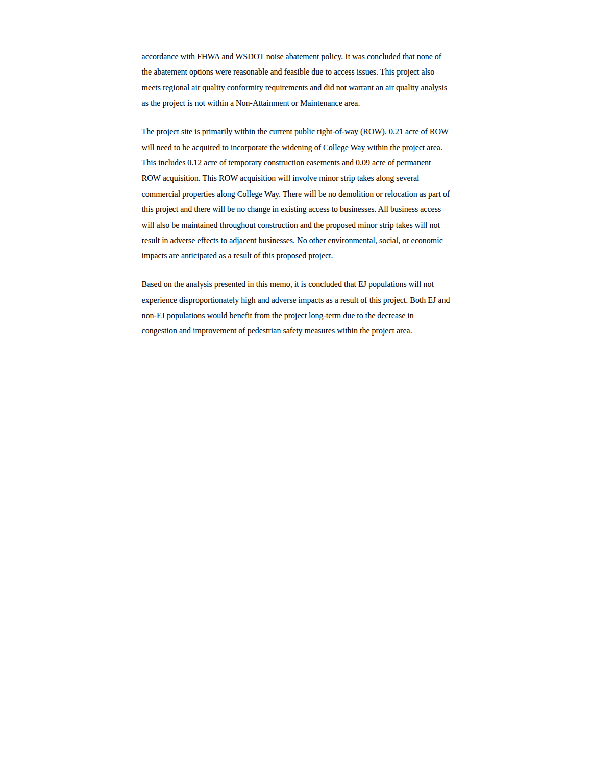accordance with FHWA and WSDOT noise abatement policy. It was concluded that none of the abatement options were reasonable and feasible due to access issues. This project also meets regional air quality conformity requirements and did not warrant an air quality analysis as the project is not within a Non-Attainment or Maintenance area.
The project site is primarily within the current public right-of-way (ROW). 0.21 acre of ROW will need to be acquired to incorporate the widening of College Way within the project area. This includes 0.12 acre of temporary construction easements and 0.09 acre of permanent ROW acquisition. This ROW acquisition will involve minor strip takes along several commercial properties along College Way. There will be no demolition or relocation as part of this project and there will be no change in existing access to businesses. All business access will also be maintained throughout construction and the proposed minor strip takes will not result in adverse effects to adjacent businesses. No other environmental, social, or economic impacts are anticipated as a result of this proposed project.
Based on the analysis presented in this memo, it is concluded that EJ populations will not experience disproportionately high and adverse impacts as a result of this project. Both EJ and non-EJ populations would benefit from the project long-term due to the decrease in congestion and improvement of pedestrian safety measures within the project area.